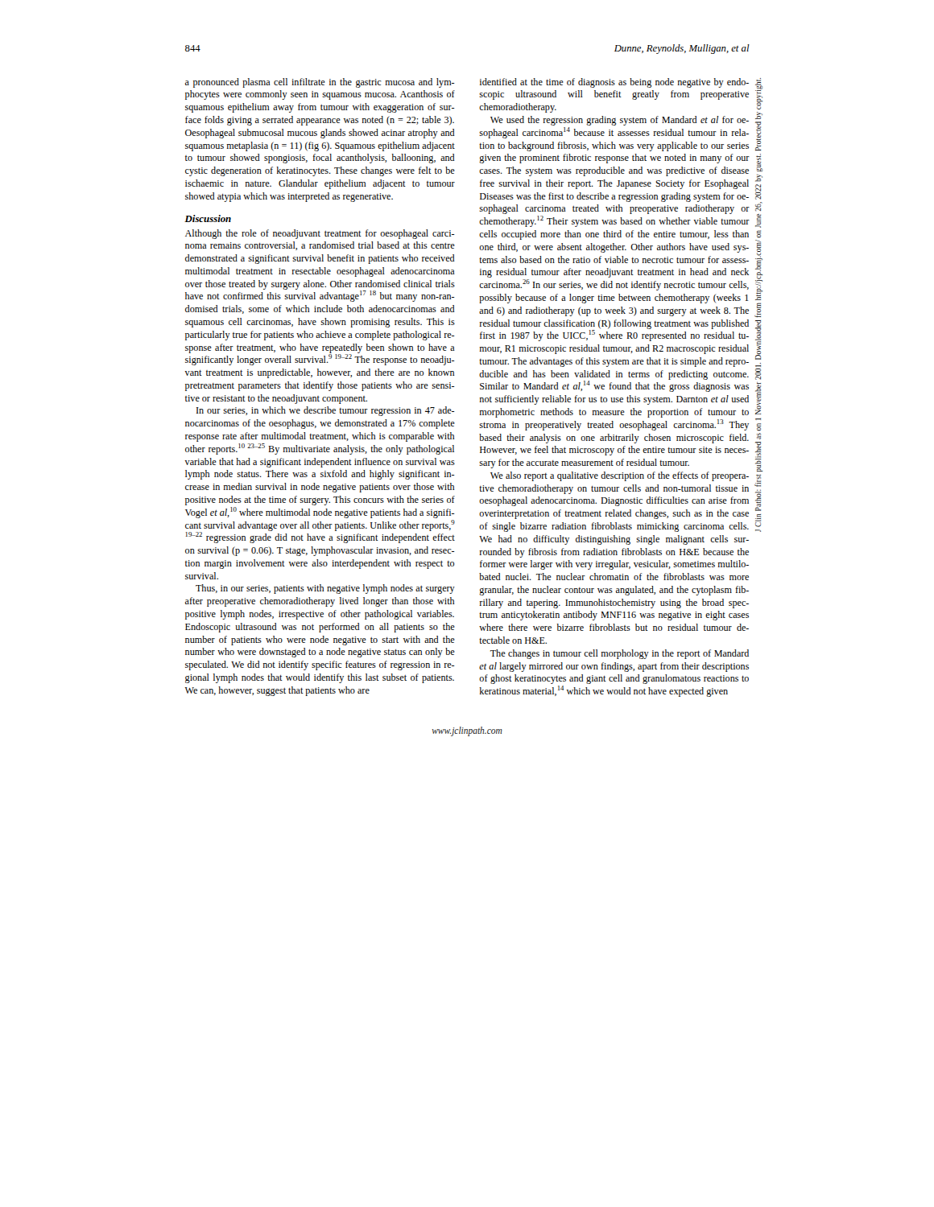844
Dunne, Reynolds, Mulligan, et al
J Clin Pathol: first published as on 1 November 2001. Downloaded from http://jcp.bmj.com/ on June 26, 2022 by guest. Protected by copyright.
a pronounced plasma cell infiltrate in the gastric mucosa and lymphocytes were commonly seen in squamous mucosa. Acanthosis of squamous epithelium away from tumour with exaggeration of surface folds giving a serrated appearance was noted (n = 22; table 3). Oesophageal submucosal mucous glands showed acinar atrophy and squamous metaplasia (n = 11) (fig 6). Squamous epithelium adjacent to tumour showed spongiosis, focal acantholysis, ballooning, and cystic degeneration of keratinocytes. These changes were felt to be ischaemic in nature. Glandular epithelium adjacent to tumour showed atypia which was interpreted as regenerative.
Discussion
Although the role of neoadjuvant treatment for oesophageal carcinoma remains controversial, a randomised trial based at this centre demonstrated a significant survival benefit in patients who received multimodal treatment in resectable oesophageal adenocarcinoma over those treated by surgery alone. Other randomised clinical trials have not confirmed this survival advantage17 18 but many non-randomised trials, some of which include both adenocarcinomas and squamous cell carcinomas, have shown promising results. This is particularly true for patients who achieve a complete pathological response after treatment, who have repeatedly been shown to have a significantly longer overall survival.9 19–22 The response to neoadjuvant treatment is unpredictable, however, and there are no known pretreatment parameters that identify those patients who are sensitive or resistant to the neoadjuvant component.
In our series, in which we describe tumour regression in 47 adenocarcinomas of the oesophagus, we demonstrated a 17% complete response rate after multimodal treatment, which is comparable with other reports.10 23–25 By multivariate analysis, the only pathological variable that had a significant independent influence on survival was lymph node status. There was a sixfold and highly significant increase in median survival in node negative patients over those with positive nodes at the time of surgery. This concurs with the series of Vogel et al,10 where multimodal node negative patients had a significant survival advantage over all other patients. Unlike other reports,9 19–22 regression grade did not have a significant independent effect on survival (p = 0.06). T stage, lymphovascular invasion, and resection margin involvement were also interdependent with respect to survival.
Thus, in our series, patients with negative lymph nodes at surgery after preoperative chemoradiotherapy lived longer than those with positive lymph nodes, irrespective of other pathological variables. Endoscopic ultrasound was not performed on all patients so the number of patients who were node negative to start with and the number who were downstaged to a node negative status can only be speculated. We did not identify specific features of regression in regional lymph nodes that would identify this last subset of patients. We can, however, suggest that patients who are
identified at the time of diagnosis as being node negative by endoscopic ultrasound will benefit greatly from preoperative chemoradiotherapy.
We used the regression grading system of Mandard et al for oesophageal carcinoma14 because it assesses residual tumour in relation to background fibrosis, which was very applicable to our series given the prominent fibrotic response that we noted in many of our cases. The system was reproducible and was predictive of disease free survival in their report. The Japanese Society for Esophageal Diseases was the first to describe a regression grading system for oesophageal carcinoma treated with preoperative radiotherapy or chemotherapy.12 Their system was based on whether viable tumour cells occupied more than one third of the entire tumour, less than one third, or were absent altogether. Other authors have used systems also based on the ratio of viable to necrotic tumour for assessing residual tumour after neoadjuvant treatment in head and neck carcinoma.26 In our series, we did not identify necrotic tumour cells, possibly because of a longer time between chemotherapy (weeks 1 and 6) and radiotherapy (up to week 3) and surgery at week 8. The residual tumour classification (R) following treatment was published first in 1987 by the UICC,15 where R0 represented no residual tumour, R1 microscopic residual tumour, and R2 macroscopic residual tumour. The advantages of this system are that it is simple and reproducible and has been validated in terms of predicting outcome. Similar to Mandard et al,14 we found that the gross diagnosis was not sufficiently reliable for us to use this system. Darnton et al used morphometric methods to measure the proportion of tumour to stroma in preoperatively treated oesophageal carcinoma.13 They based their analysis on one arbitrarily chosen microscopic field. However, we feel that microscopy of the entire tumour site is necessary for the accurate measurement of residual tumour.
We also report a qualitative description of the effects of preoperative chemoradiotherapy on tumour cells and non-tumoral tissue in oesophageal adenocarcinoma. Diagnostic difficulties can arise from overinterpretation of treatment related changes, such as in the case of single bizarre radiation fibroblasts mimicking carcinoma cells. We had no difficulty distinguishing single malignant cells surrounded by fibrosis from radiation fibroblasts on H&E because the former were larger with very irregular, vesicular, sometimes multilobated nuclei. The nuclear chromatin of the fibroblasts was more granular, the nuclear contour was angulated, and the cytoplasm fibrillary and tapering. Immunohistochemistry using the broad spectrum anticytokeratin antibody MNF116 was negative in eight cases where there were bizarre fibroblasts but no residual tumour detectable on H&E.
The changes in tumour cell morphology in the report of Mandard et al largely mirrored our own findings, apart from their descriptions of ghost keratinocytes and giant cell and granulomatous reactions to keratinous material,14 which we would not have expected given
www.jclinpath.com